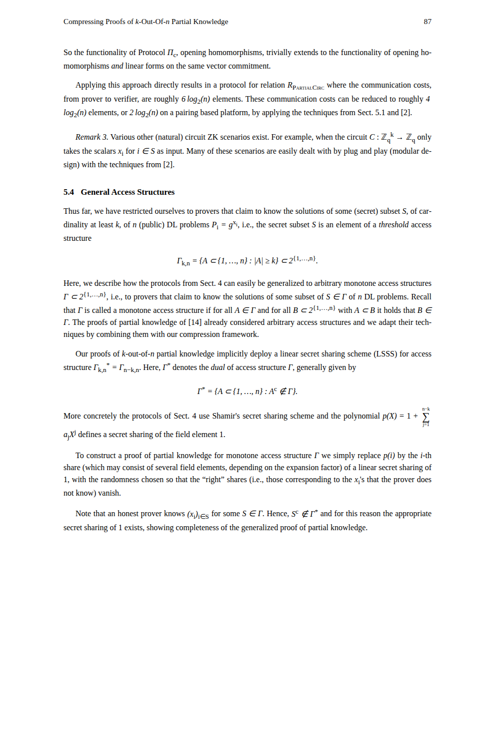Compressing Proofs of k-Out-Of-n Partial Knowledge 87
So the functionality of Protocol Πc, opening homomorphisms, trivially extends to the functionality of opening homomorphisms and linear forms on the same vector commitment.
Applying this approach directly results in a protocol for relation RPartialCirc where the communication costs, from prover to verifier, are roughly 6 log2(n) elements. These communication costs can be reduced to roughly 4 log2(n) elements, or 2 log2(n) on a pairing based platform, by applying the techniques from Sect. 5.1 and [2].
Remark 3. Various other (natural) circuit ZK scenarios exist. For example, when the circuit C : ℤqk → ℤq only takes the scalars xi for i ∈ S as input. Many of these scenarios are easily dealt with by plug and play (modular design) with the techniques from [2].
5.4 General Access Structures
Thus far, we have restricted ourselves to provers that claim to know the solutions of some (secret) subset S, of cardinality at least k, of n (public) DL problems Pi = gxi, i.e., the secret subset S is an element of a threshold access structure
Γk,n = {A ⊂ {1, …, n} : |A| ≥ k} ⊂ 2{1,…,n}.
Here, we describe how the protocols from Sect. 4 can easily be generalized to arbitrary monotone access structures Γ ⊂ 2{1,…,n}, i.e., to provers that claim to know the solutions of some subset of S ∈ Γ of n DL problems. Recall that Γ is called a monotone access structure if for all A ∈ Γ and for all B ⊂ 2{1,…,n} with A ⊂ B it holds that B ∈ Γ. The proofs of partial knowledge of [14] already considered arbitrary access structures and we adapt their techniques by combining them with our compression framework.
Our proofs of k-out-of-n partial knowledge implicitly deploy a linear secret sharing scheme (LSSS) for access structure Γk,n* = Γn−k,n. Here, Γ* denotes the dual of access structure Γ, generally given by
Γ* = {A ⊂ {1, …, n} : Ac ∉ Γ}.
More concretely the protocols of Sect. 4 use Shamir's secret sharing scheme and the polynomial p(X) = 1 + n−k∑j=1 ajXj defines a secret sharing of the field element 1.
To construct a proof of partial knowledge for monotone access structure Γ we simply replace p(i) by the i-th share (which may consist of several field elements, depending on the expansion factor) of a linear secret sharing of 1, with the randomness chosen so that the “right” shares (i.e., those corresponding to the xi's that the prover does not know) vanish.
Note that an honest prover knows (xi)i∈S for some S ∈ Γ. Hence, Sc ∉ Γ* and for this reason the appropriate secret sharing of 1 exists, showing completeness of the generalized proof of partial knowledge.